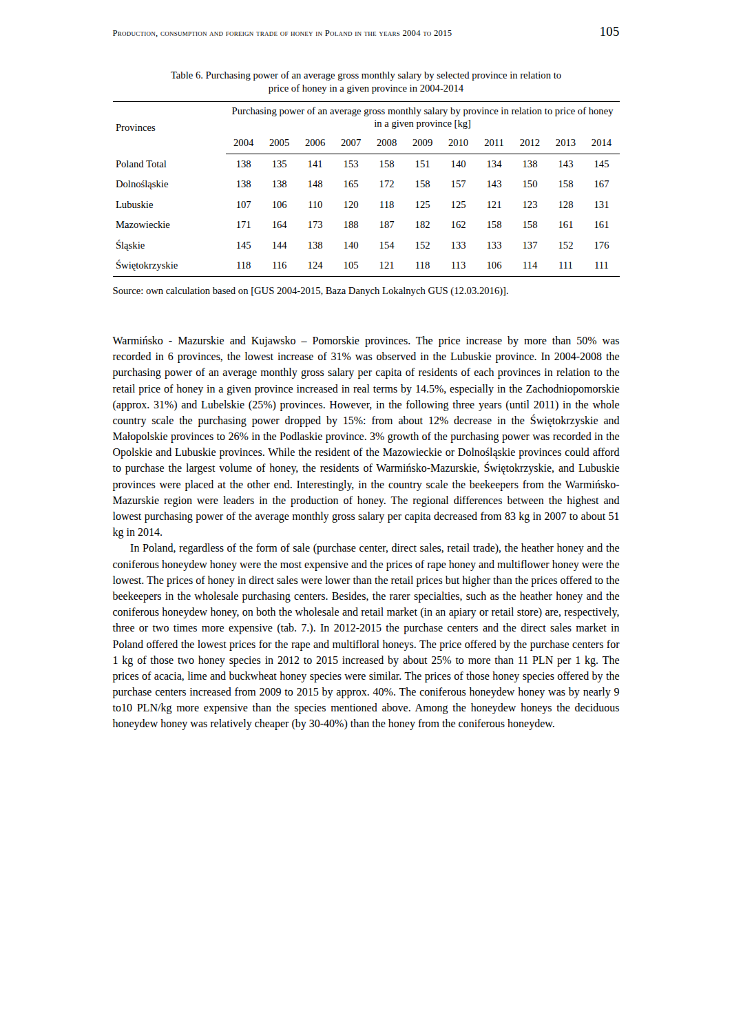Production, consumption and foreign trade of honey in Poland in the years 2004 to 2015 105
Table 6. Purchasing power of an average gross monthly salary by selected province in relation to price of honey in a given province in 2004-2014
| Provinces | Purchasing power of an average gross monthly salary by province in relation to price of honey in a given province [kg] |
| --- | --- |
| 2004 | 2005 | 2006 | 2007 | 2008 | 2009 | 2010 | 2011 | 2012 | 2013 | 2014 |
| Poland Total | 138 | 135 | 141 | 153 | 158 | 151 | 140 | 134 | 138 | 143 | 145 |
| Dolnośląskie | 138 | 138 | 148 | 165 | 172 | 158 | 157 | 143 | 150 | 158 | 167 |
| Lubuskie | 107 | 106 | 110 | 120 | 118 | 125 | 125 | 121 | 123 | 128 | 131 |
| Mazowieckie | 171 | 164 | 173 | 188 | 187 | 182 | 162 | 158 | 158 | 161 | 161 |
| Śląskie | 145 | 144 | 138 | 140 | 154 | 152 | 133 | 133 | 137 | 152 | 176 |
| Świętokrzyskie | 118 | 116 | 124 | 105 | 121 | 118 | 113 | 106 | 114 | 111 | 111 |
Source: own calculation based on [GUS 2004-2015, Baza Danych Lokalnych GUS (12.03.2016)].
Warmińsko - Mazurskie and Kujawsko – Pomorskie provinces. The price increase by more than 50% was recorded in 6 provinces, the lowest increase of 31% was observed in the Lubuskie province. In 2004-2008 the purchasing power of an average monthly gross salary per capita of residents of each provinces in relation to the retail price of honey in a given province increased in real terms by 14.5%, especially in the Zachodniopomorskie (approx. 31%) and Lubelskie (25%) provinces. However, in the following three years (until 2011) in the whole country scale the purchasing power dropped by 15%: from about 12% decrease in the Świętokrzyskie and Małopolskie provinces to 26% in the Podlaskie province. 3% growth of the purchasing power was recorded in the Opolskie and Lubuskie provinces. While the resident of the Mazowieckie or Dolnośląskie provinces could afford to purchase the largest volume of honey, the residents of Warmińsko-Mazurskie, Świętokrzyskie, and Lubuskie provinces were placed at the other end. Interestingly, in the country scale the beekeepers from the Warmińsko-Mazurskie region were leaders in the production of honey. The regional differences between the highest and lowest purchasing power of the average monthly gross salary per capita decreased from 83 kg in 2007 to about 51 kg in 2014.
In Poland, regardless of the form of sale (purchase center, direct sales, retail trade), the heather honey and the coniferous honeydew honey were the most expensive and the prices of rape honey and multiflower honey were the lowest. The prices of honey in direct sales were lower than the retail prices but higher than the prices offered to the beekeepers in the wholesale purchasing centers. Besides, the rarer specialties, such as the heather honey and the coniferous honeydew honey, on both the wholesale and retail market (in an apiary or retail store) are, respectively, three or two times more expensive (tab. 7.). In 2012-2015 the purchase centers and the direct sales market in Poland offered the lowest prices for the rape and multifloral honeys. The price offered by the purchase centers for 1 kg of those two honey species in 2012 to 2015 increased by about 25% to more than 11 PLN per 1 kg. The prices of acacia, lime and buckwheat honey species were similar. The prices of those honey species offered by the purchase centers increased from 2009 to 2015 by approx. 40%. The coniferous honeydew honey was by nearly 9 to10 PLN/kg more expensive than the species mentioned above. Among the honeydew honeys the deciduous honeydew honey was relatively cheaper (by 30-40%) than the honey from the coniferous honeydew.